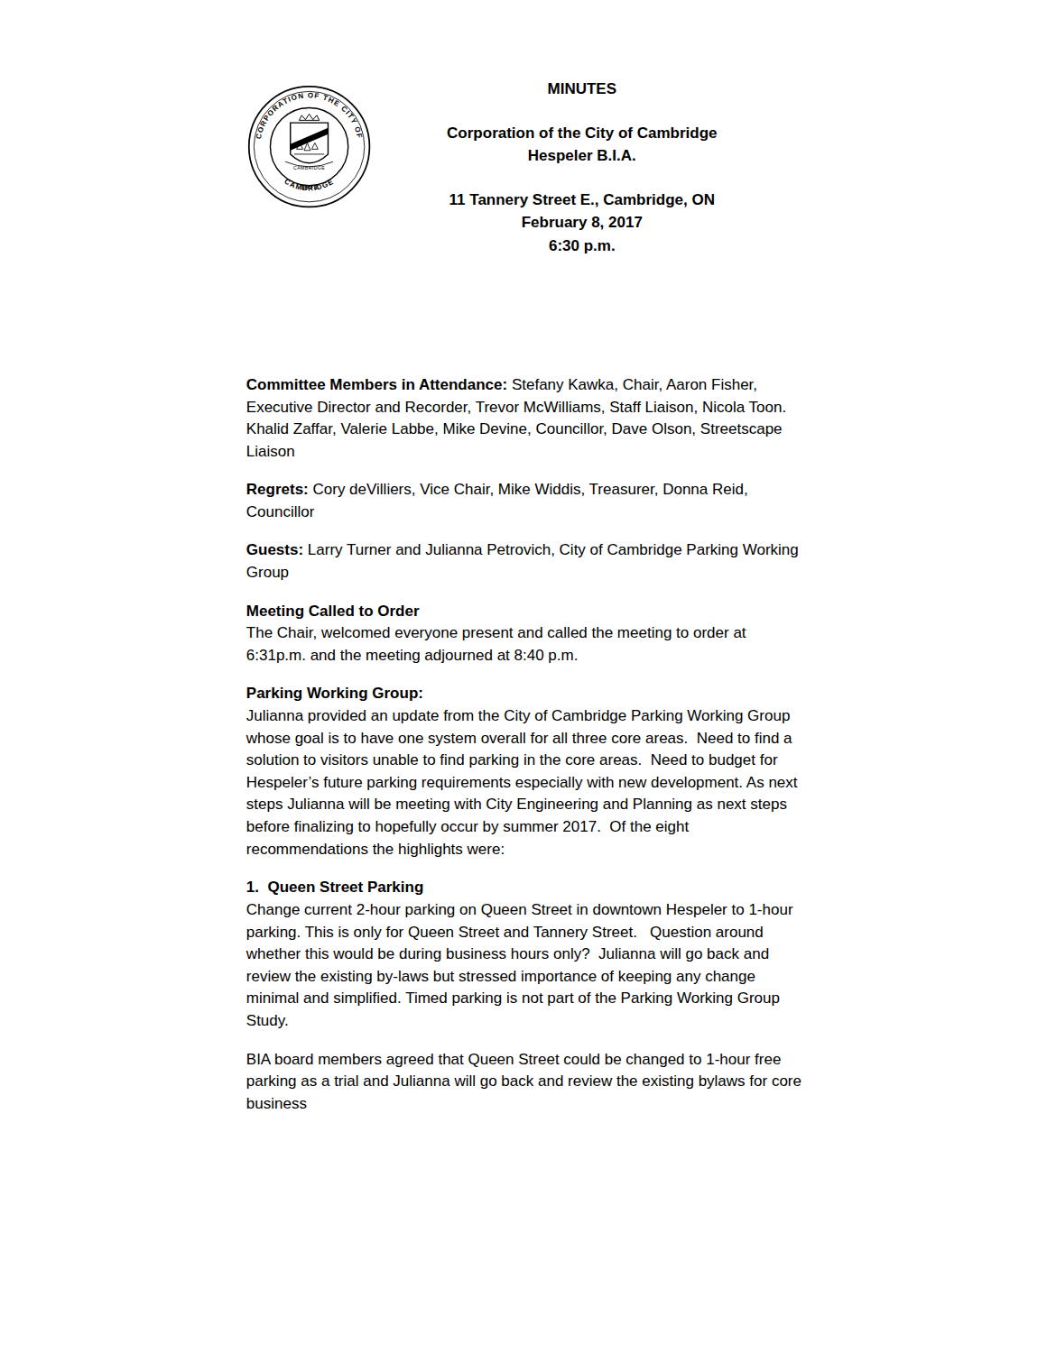CORPORATION OF THE CITY OF CAMBRIDGE CAMBRIDGE 1973
MINUTES
Corporation of the City of Cambridge
Hespeler B.I.A.
11 Tannery Street E., Cambridge, ON
February 8, 2017
6:30 p.m.
Committee Members in Attendance: Stefany Kawka, Chair, Aaron Fisher, Executive Director and Recorder, Trevor McWilliams, Staff Liaison, Nicola Toon. Khalid Zaffar, Valerie Labbe, Mike Devine, Councillor, Dave Olson, Streetscape Liaison
Regrets: Cory deVilliers, Vice Chair, Mike Widdis, Treasurer, Donna Reid, Councillor
Guests: Larry Turner and Julianna Petrovich, City of Cambridge Parking Working Group
Meeting Called to Order
The Chair, welcomed everyone present and called the meeting to order at 6:31p.m. and the meeting adjourned at 8:40 p.m.
Parking Working Group:
Julianna provided an update from the City of Cambridge Parking Working Group whose goal is to have one system overall for all three core areas. Need to find a solution to visitors unable to find parking in the core areas. Need to budget for Hespeler’s future parking requirements especially with new development. As next steps Julianna will be meeting with City Engineering and Planning as next steps before finalizing to hopefully occur by summer 2017. Of the eight recommendations the highlights were:
1. Queen Street Parking
Change current 2-hour parking on Queen Street in downtown Hespeler to 1-hour parking. This is only for Queen Street and Tannery Street. Question around whether this would be during business hours only? Julianna will go back and review the existing by-laws but stressed importance of keeping any change minimal and simplified. Timed parking is not part of the Parking Working Group Study.
BIA board members agreed that Queen Street could be changed to 1-hour free parking as a trial and Julianna will go back and review the existing bylaws for core business